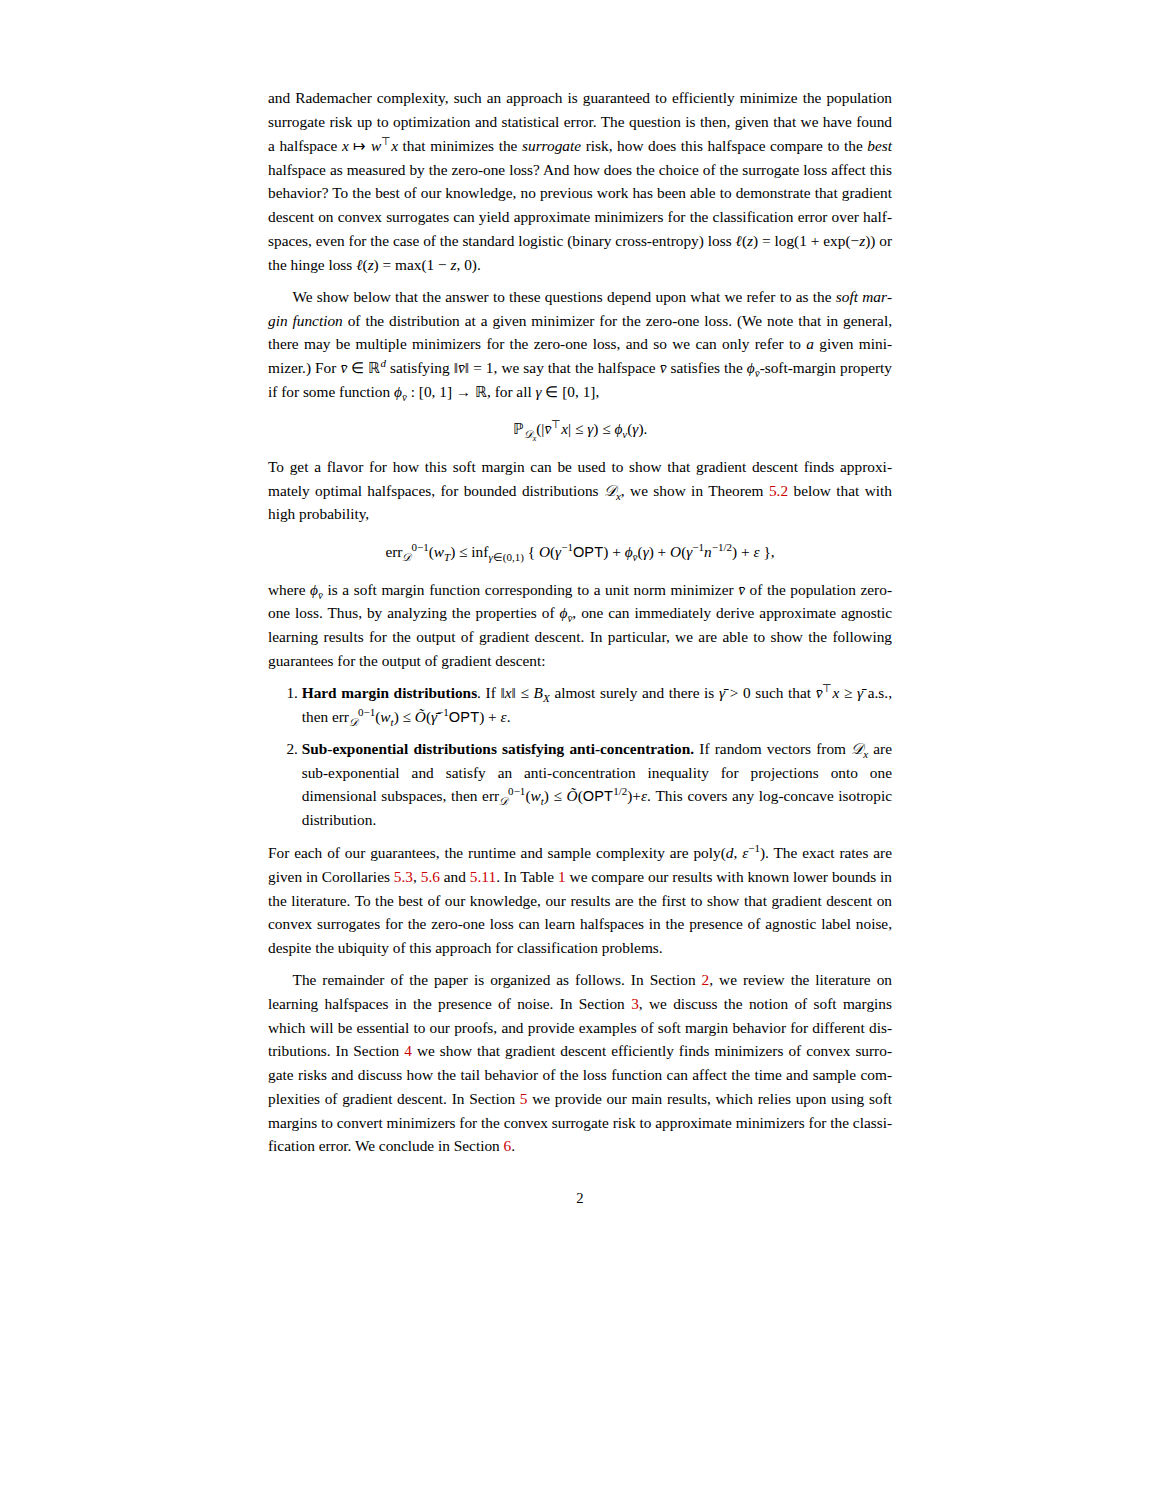and Rademacher complexity, such an approach is guaranteed to efficiently minimize the population surrogate risk up to optimization and statistical error. The question is then, given that we have found a halfspace x ↦ w⊤x that minimizes the surrogate risk, how does this halfspace compare to the best halfspace as measured by the zero-one loss? And how does the choice of the surrogate loss affect this behavior? To the best of our knowledge, no previous work has been able to demonstrate that gradient descent on convex surrogates can yield approximate minimizers for the classification error over halfspaces, even for the case of the standard logistic (binary cross-entropy) loss ℓ(z) = log(1 + exp(−z)) or the hinge loss ℓ(z) = max(1 − z, 0).
We show below that the answer to these questions depend upon what we refer to as the soft margin function of the distribution at a given minimizer for the zero-one loss. (We note that in general, there may be multiple minimizers for the zero-one loss, and so we can only refer to a given minimizer.) For v̄ ∈ ℝd satisfying ‖v̄‖ = 1, we say that the halfspace v̄ satisfies the ϕv̄-soft-margin property if for some function ϕv̄ : [0, 1] → ℝ, for all γ ∈ [0, 1],
ℙ𝒟x(|v̄⊤x| ≤ γ) ≤ ϕv(γ).
To get a flavor for how this soft margin can be used to show that gradient descent finds approximately optimal halfspaces, for bounded distributions 𝒟x, we show in Theorem 5.2 below that with high probability,
err𝒟0−1(wT) ≤ infγ∈(0,1) { O(γ−1OPT) + ϕv̄(γ) + O(γ−1n−1/2) + ε },
where ϕv̄ is a soft margin function corresponding to a unit norm minimizer v̄ of the population zero-one loss. Thus, by analyzing the properties of ϕv̄, one can immediately derive approximate agnostic learning results for the output of gradient descent. In particular, we are able to show the following guarantees for the output of gradient descent:
Hard margin distributions. If ‖x‖ ≤ BX almost surely and there is γ̄ > 0 such that v̄⊤x ≥ γ̄ a.s., then err𝒟0−1(wt) ≤ Õ(γ̄−1OPT) + ε.
Sub-exponential distributions satisfying anti-concentration. If random vectors from 𝒟x are sub-exponential and satisfy an anti-concentration inequality for projections onto one dimensional subspaces, then err𝒟0−1(wt) ≤ Õ(OPT1/2)+ε. This covers any log-concave isotropic distribution.
For each of our guarantees, the runtime and sample complexity are poly(d, ε−1). The exact rates are given in Corollaries 5.3, 5.6 and 5.11. In Table 1 we compare our results with known lower bounds in the literature. To the best of our knowledge, our results are the first to show that gradient descent on convex surrogates for the zero-one loss can learn halfspaces in the presence of agnostic label noise, despite the ubiquity of this approach for classification problems.
The remainder of the paper is organized as follows. In Section 2, we review the literature on learning halfspaces in the presence of noise. In Section 3, we discuss the notion of soft margins which will be essential to our proofs, and provide examples of soft margin behavior for different distributions. In Section 4 we show that gradient descent efficiently finds minimizers of convex surrogate risks and discuss how the tail behavior of the loss function can affect the time and sample complexities of gradient descent. In Section 5 we provide our main results, which relies upon using soft margins to convert minimizers for the convex surrogate risk to approximate minimizers for the classification error. We conclude in Section 6.
2